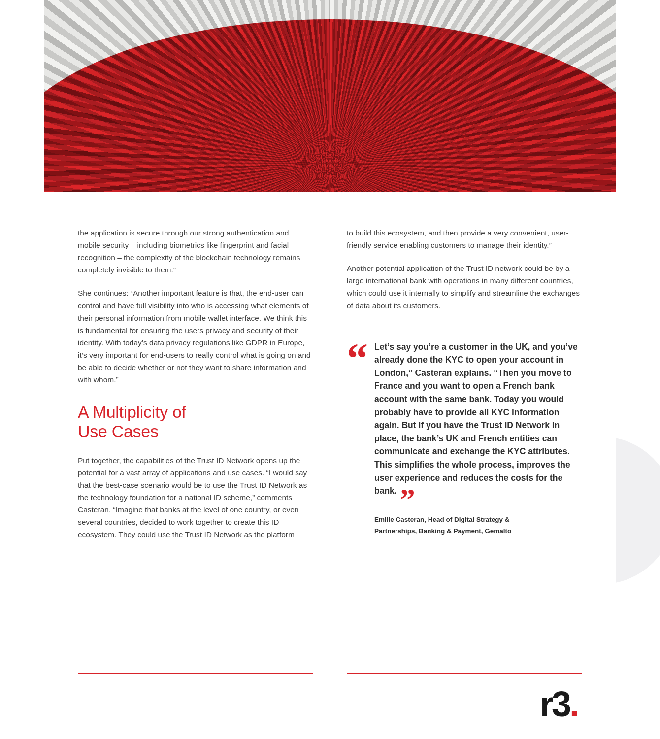the application is secure through our strong authentication and mobile security – including biometrics like fingerprint and facial recognition – the complexity of the blockchain technology remains completely invisible to them.”
She continues: “Another important feature is that, the end-user can control and have full visibility into who is accessing what elements of their personal information from mobile wallet interface. We think this is fundamental for ensuring the users privacy and security of their identity. With today’s data privacy regulations like GDPR in Europe, it’s very important for end-users to really control what is going on and be able to decide whether or not they want to share information and with whom.”
A Multiplicity of
Use Cases
Put together, the capabilities of the Trust ID Network opens up the potential for a vast array of applications and use cases. “I would say that the best-case scenario would be to use the Trust ID Network as the technology foundation for a national ID scheme,” comments Casteran. “Imagine that banks at the level of one country, or even several countries, decided to work together to create this ID ecosystem. They could use the Trust ID Network as the platform
to build this ecosystem, and then provide a very convenient, user-friendly service enabling customers to manage their identity.”
Another potential application of the Trust ID network could be by a large international bank with operations in many different countries, which could use it internally to simplify and streamline the exchanges of data about its customers.
“
Let’s say you’re a customer in the UK, and you’ve already done the KYC to open your account in London,” Casteran explains. “Then you move to France and you want to open a French bank account with the same bank. Today you would probably have to provide all KYC information again. But if you have the Trust ID Network in place, the bank’s UK and French entities can communicate and exchange the KYC attributes. This simplifies the whole process, improves the user experience and reduces the costs for the bank.”
Emilie Casteran, Head of Digital Strategy &
Partnerships, Banking & Payment, Gemalto
r3.